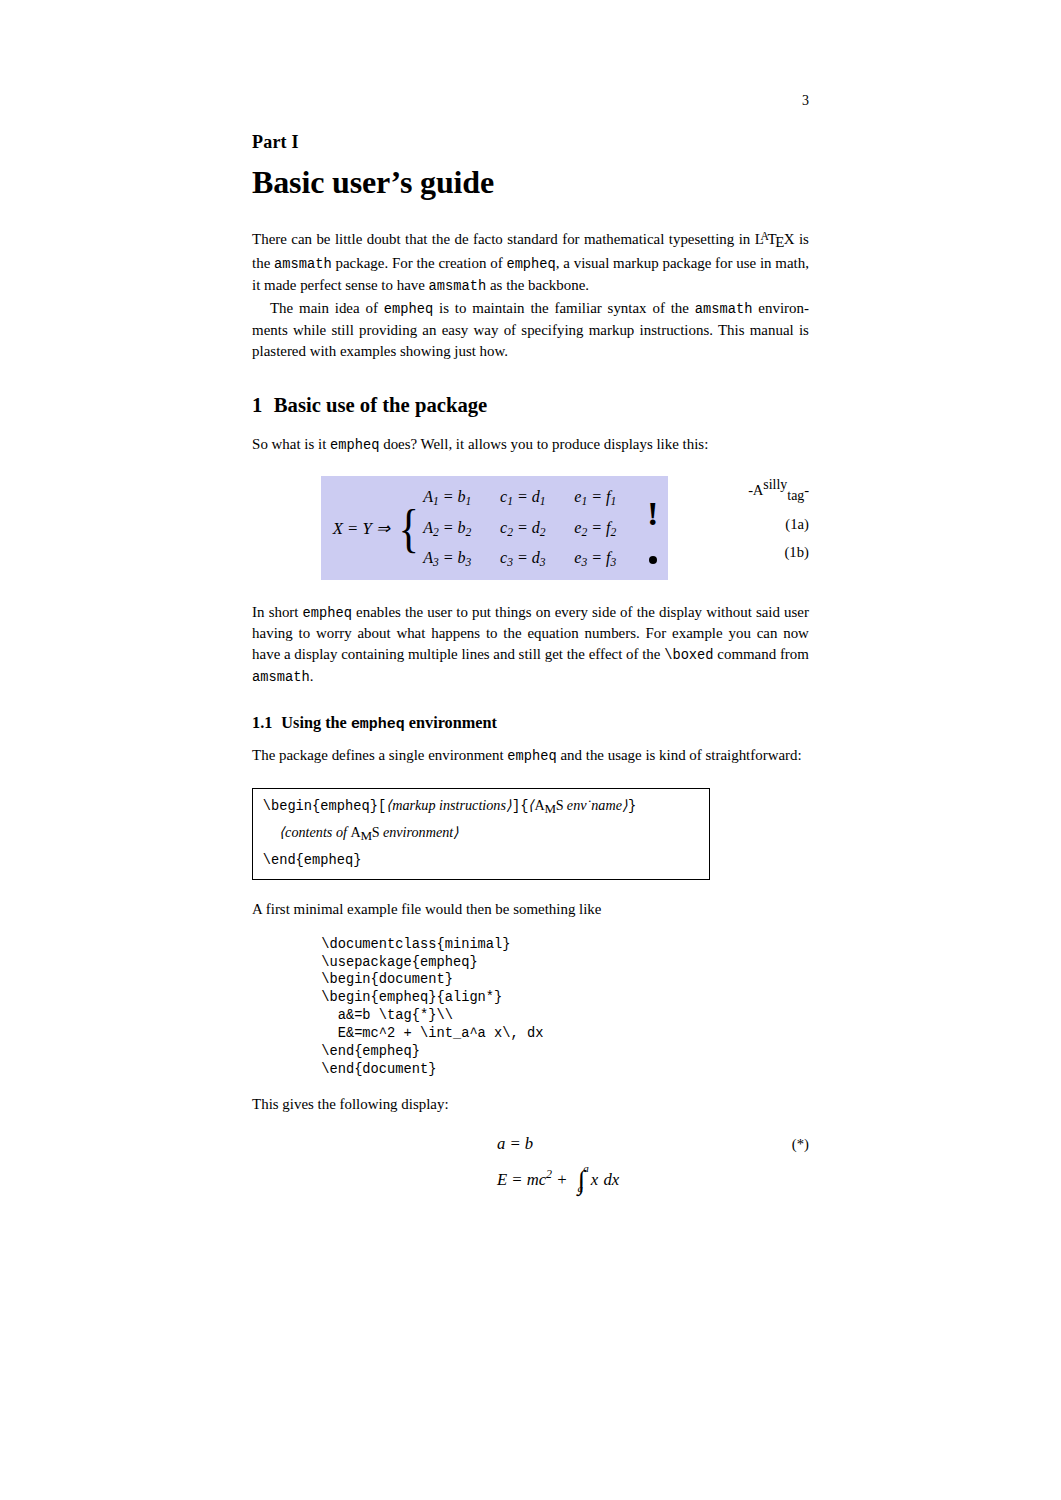3
Part I
Basic user’s guide
There can be little doubt that the de facto standard for mathematical typesetting in LATEX is the amsmath package. For the creation of empheq, a visual markup package for use in math, it made perfect sense to have amsmath as the backbone.
The main idea of empheq is to maintain the familiar syntax of the amsmath environments while still providing an easy way of specifying markup instructions. This manual is plastered with examples showing just how.
1 Basic use of the package
So what is it empheq does? Well, it allows you to produce displays like this:
X = Y ⇒{
| A 1 = b 1 | c 1 = d 1 | e 1 = f 1 | ! |
| A 2 = b 2 | c 2 = d 2 | e 2 = f 2 |
| A 3 = b 3 | c 3 = d 3 | e 3 = f 3 | |
-Asilly tag- (1a) (1b)
In short empheq enables the user to put things on every side of the display without said user having to worry about what happens to the equation numbers. For example you can now have a display containing multiple lines and still get the effect of the \boxed command from amsmath.
1.1 Using the empheq environment
The package defines a single environment empheq and the usage is kind of straightforward:
\begin{empheq}[⟨markup instructions⟩]{⟨AMS env˙name⟩}
⟨contents of AMS environment⟩
\end{empheq}
A first minimal example file would then be something like
\documentclass{minimal}
\usepackage{empheq}
\begin{document}
\begin{empheq}{align*}
  a&=b \tag{*}\\
  E&=mc^2 + \int_a^a x\, dx
\end{empheq}
\end{document}
This gives the following display:
a = b
E = mc2 + ∫aa x dx
(*)